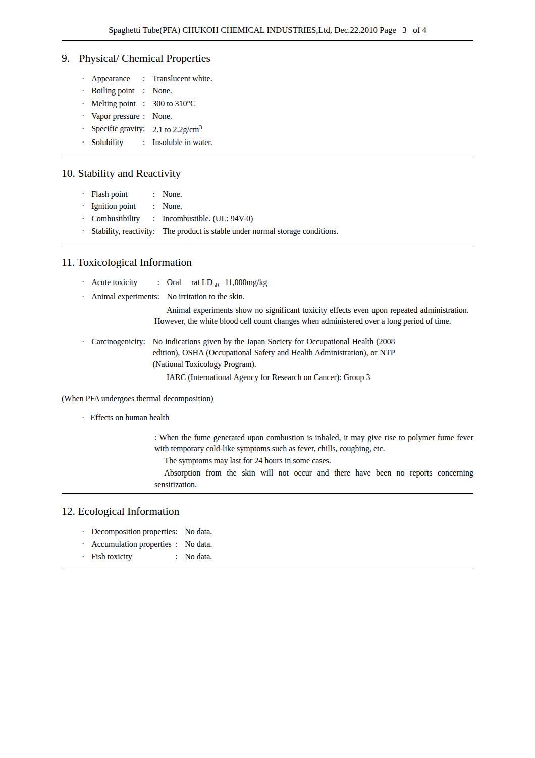Spaghetti Tube(PFA) CHUKOH CHEMICAL INDUSTRIES,Ltd, Dec.22.2010 Page 3 of 4
9. Physical/ Chemical Properties
| · | Appearance | : | Translucent white. |
| · | Boiling point | : | None. |
| · | Melting point | : | 300 to 310°C |
| · | Vapor pressure | : | None. |
| · | Specific gravity | : | 2.1 to 2.2g/cm 3 |
| · | Solubility | : | Insoluble in water. |
10. Stability and Reactivity
| · | Flash point | : | None. |
| · | Ignition point | : | None. |
| · | Combustibility | : | Incombustible. (UL: 94V-0) |
| · | Stability, reactivity | : | The product is stable under normal storage conditions. |
11. Toxicological Information
| · | Acute toxicity | : | Oral rat LD 50 11,000mg/kg |
| · | Animal experiments | : | No irritation to the skin. |
Animal experiments show no significant toxicity effects even upon repeated administration. However, the white blood cell count changes when administered over a long period of time.
| · | Carcinogenicity | : | No indications given by the Japan Society for Occupational Health (2008 edition), OSHA (Occupational Safety and Health Administration), or NTP (National Toxicology Program). |
IARC (International Agency for Research on Cancer): Group 3
(When PFA undergoes thermal decomposition)
· Effects on human health
: When the fume generated upon combustion is inhaled, it may give rise to polymer fume fever with temporary cold-like symptoms such as fever, chills, coughing, etc.
The symptoms may last for 24 hours in some cases.
Absorption from the skin will not occur and there have been no reports concerning sensitization.
12. Ecological Information
| · | Decomposition properties | : | No data. |
| · | Accumulation properties | : | No data. |
| · | Fish toxicity | : | No data. |